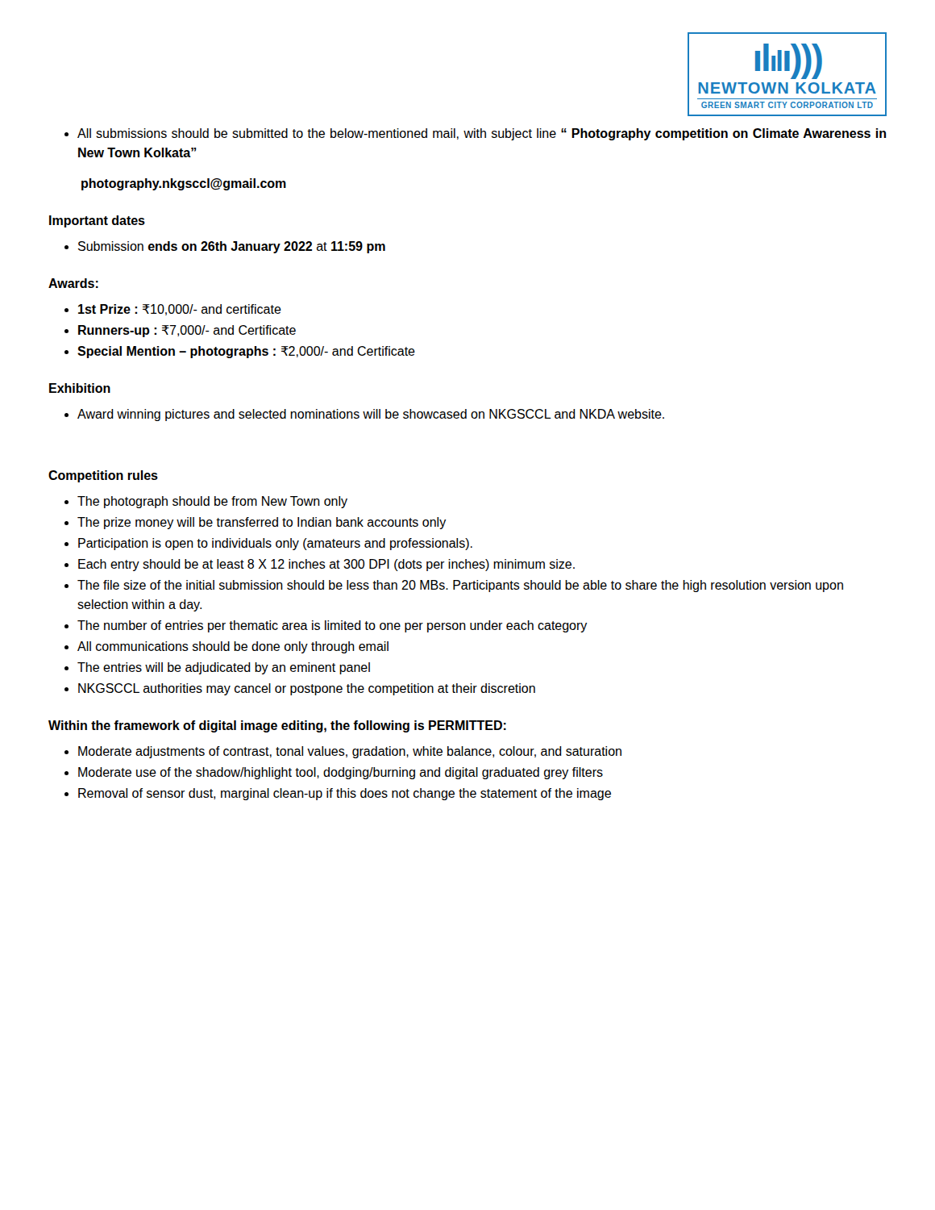ılılı)))
NEWTOWN KOLKATA
GREEN SMART CITY CORPORATION LTD
All submissions should be submitted to the below-mentioned mail, with subject line “ Photography competition on Climate Awareness in New Town Kolkata”
photography.nkgsccl@gmail.com
Important dates
Submission ends on 26th January 2022 at 11:59 pm
Awards:
1st Prize : ₹10,000/- and certificate
Runners-up : ₹7,000/- and Certificate
Special Mention – photographs : ₹2,000/- and Certificate
Exhibition
Award winning pictures and selected nominations will be showcased on NKGSCCL and NKDA website.
Competition rules
The photograph should be from New Town only
The prize money will be transferred to Indian bank accounts only
Participation is open to individuals only (amateurs and professionals).
Each entry should be at least 8 X 12 inches at 300 DPI (dots per inches) minimum size.
The file size of the initial submission should be less than 20 MBs. Participants should be able to share the high resolution version upon selection within a day.
The number of entries per thematic area is limited to one per person under each category
All communications should be done only through email
The entries will be adjudicated by an eminent panel
NKGSCCL authorities may cancel or postpone the competition at their discretion
Within the framework of digital image editing, the following is PERMITTED:
Moderate adjustments of contrast, tonal values, gradation, white balance, colour, and saturation
Moderate use of the shadow/highlight tool, dodging/burning and digital graduated grey filters
Removal of sensor dust, marginal clean-up if this does not change the statement of the image